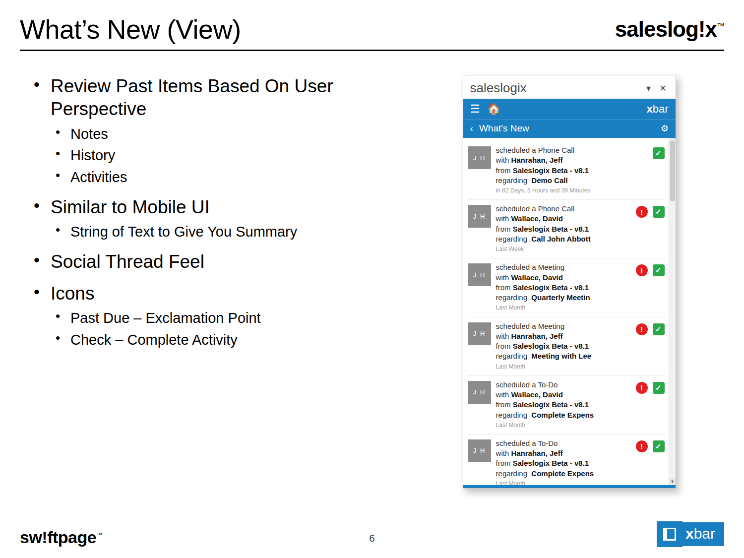What’s New (View)
saleslog!x™
Review Past Items Based On User Perspective
Notes
History
Activities
Similar to Mobile UI
String of Text to Give You Summary
Social Thread Feel
Icons
Past Due – Exclamation Point
Check – Complete Activity
saleslogix
▾ ✕
☰🏠
xbar
‹What's New
⚙
J H
scheduled a Phone Call
with Hanrahan, Jeff
from Saleslogix Beta - v8.1
regarding Demo Call
in 82 Days, 5 Hours and 39 Minutes
✓
J H
scheduled a Phone Call
with Wallace, David
from Saleslogix Beta - v8.1
regarding Call John Abbott
Last Week
! ✓
J H
scheduled a Meeting
with Wallace, David
from Saleslogix Beta - v8.1
regarding Quarterly Meetin
Last Month
! ✓
J H
scheduled a Meeting
with Hanrahan, Jeff
from Saleslogix Beta - v8.1
regarding Meeting with Lee
Last Month
! ✓
J H
scheduled a To-Do
with Wallace, David
from Saleslogix Beta - v8.1
regarding Complete Expens
Last Month
! ✓
J H
scheduled a To-Do
with Hanrahan, Jeff
from Saleslogix Beta - v8.1
regarding Complete Expens
Last Month
! ✓
▲
▼
sw!ftpage™
6
xbar